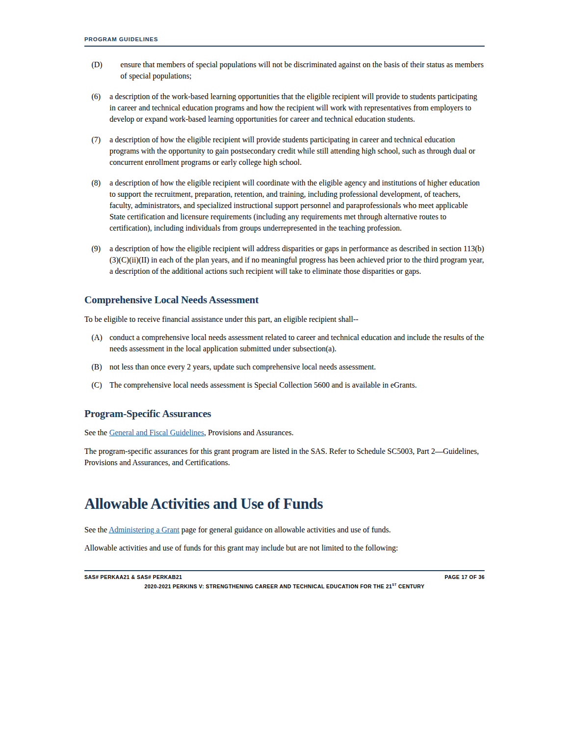Program Guidelines
(D) ensure that members of special populations will not be discriminated against on the basis of their status as members of special populations;
(6) a description of the work-based learning opportunities that the eligible recipient will provide to students participating in career and technical education programs and how the recipient will work with representatives from employers to develop or expand work-based learning opportunities for career and technical education students.
(7) a description of how the eligible recipient will provide students participating in career and technical education programs with the opportunity to gain postsecondary credit while still attending high school, such as through dual or concurrent enrollment programs or early college high school.
(8) a description of how the eligible recipient will coordinate with the eligible agency and institutions of higher education to support the recruitment, preparation, retention, and training, including professional development, of teachers, faculty, administrators, and specialized instructional support personnel and paraprofessionals who meet applicable State certification and licensure requirements (including any requirements met through alternative routes to certification), including individuals from groups underrepresented in the teaching profession.
(9) a description of how the eligible recipient will address disparities or gaps in performance as described in section 113(b)(3)(C)(ii)(II) in each of the plan years, and if no meaningful progress has been achieved prior to the third program year, a description of the additional actions such recipient will take to eliminate those disparities or gaps.
Comprehensive Local Needs Assessment
To be eligible to receive financial assistance under this part, an eligible recipient shall--
(A) conduct a comprehensive local needs assessment related to career and technical education and include the results of the needs assessment in the local application submitted under subsection(a).
(B) not less than once every 2 years, update such comprehensive local needs assessment.
(C) The comprehensive local needs assessment is Special Collection 5600 and is available in eGrants.
Program-Specific Assurances
See the General and Fiscal Guidelines, Provisions and Assurances.
The program-specific assurances for this grant program are listed in the SAS. Refer to Schedule SC5003, Part 2—Guidelines, Provisions and Assurances, and Certifications.
Allowable Activities and Use of Funds
See the Administering a Grant page for general guidance on allowable activities and use of funds.
Allowable activities and use of funds for this grant may include but are not limited to the following:
SAS# PERKAA21 & SAS# PERKAB21 Page 17 of 36
2020-2021 Perkins V: Strengthening Career and Technical Education for the 21st Century